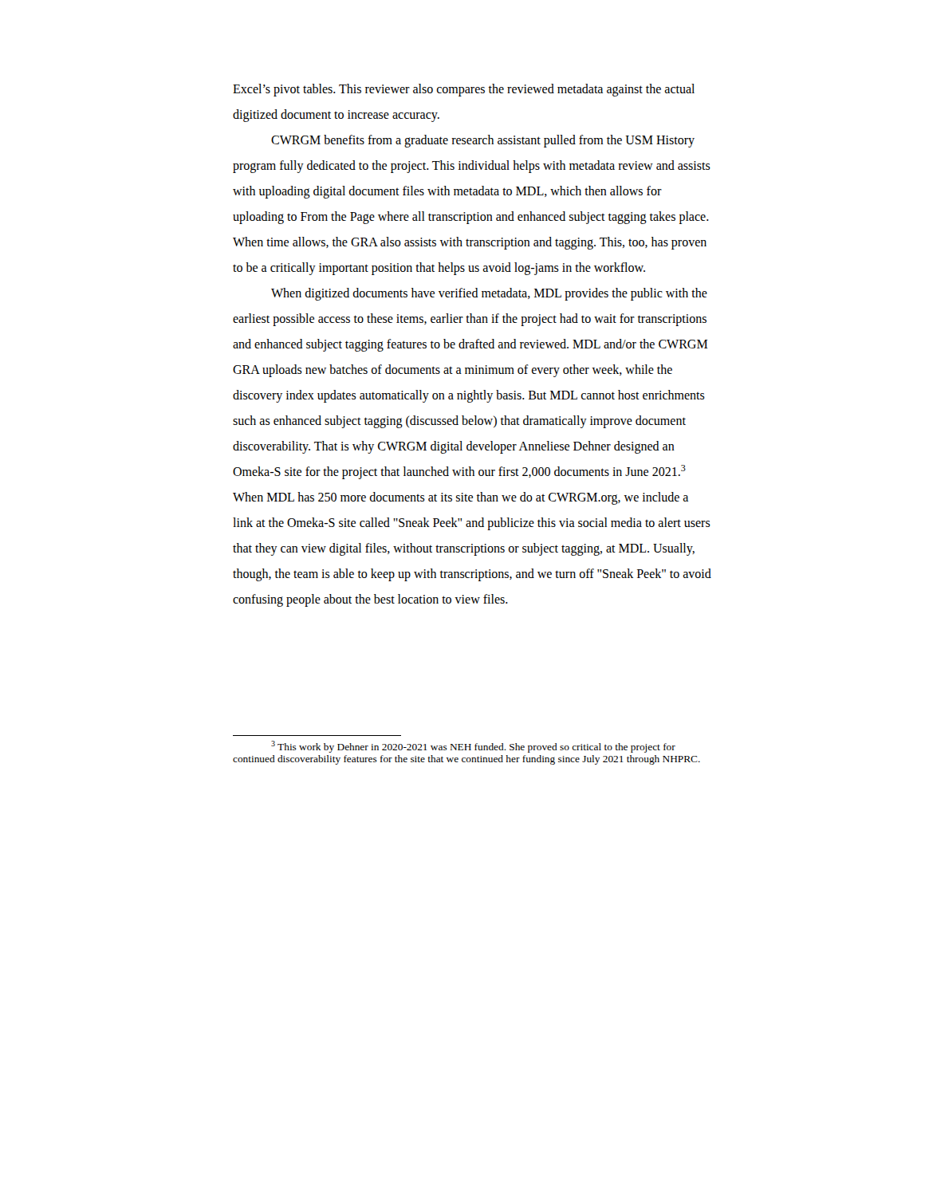Excel’s pivot tables. This reviewer also compares the reviewed metadata against the actual digitized document to increase accuracy.
CWRGM benefits from a graduate research assistant pulled from the USM History program fully dedicated to the project. This individual helps with metadata review and assists with uploading digital document files with metadata to MDL, which then allows for uploading to From the Page where all transcription and enhanced subject tagging takes place. When time allows, the GRA also assists with transcription and tagging. This, too, has proven to be a critically important position that helps us avoid log-jams in the workflow.
When digitized documents have verified metadata, MDL provides the public with the earliest possible access to these items, earlier than if the project had to wait for transcriptions and enhanced subject tagging features to be drafted and reviewed. MDL and/or the CWRGM GRA uploads new batches of documents at a minimum of every other week, while the discovery index updates automatically on a nightly basis. But MDL cannot host enrichments such as enhanced subject tagging (discussed below) that dramatically improve document discoverability. That is why CWRGM digital developer Anneliese Dehner designed an Omeka-S site for the project that launched with our first 2,000 documents in June 2021.3 When MDL has 250 more documents at its site than we do at CWRGM.org, we include a link at the Omeka-S site called "Sneak Peek" and publicize this via social media to alert users that they can view digital files, without transcriptions or subject tagging, at MDL. Usually, though, the team is able to keep up with transcriptions, and we turn off "Sneak Peek" to avoid confusing people about the best location to view files.
3 This work by Dehner in 2020-2021 was NEH funded. She proved so critical to the project for continued discoverability features for the site that we continued her funding since July 2021 through NHPRC.